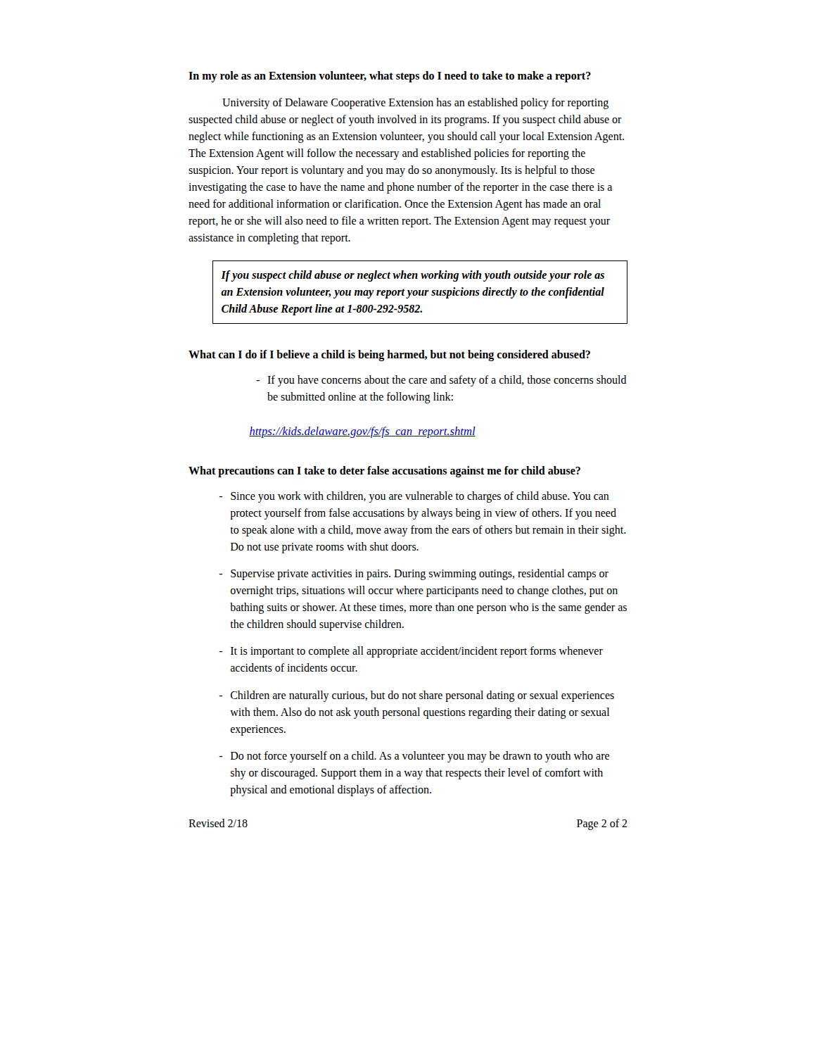In my role as an Extension volunteer, what steps do I need to take to make a report?
University of Delaware Cooperative Extension has an established policy for reporting suspected child abuse or neglect of youth involved in its programs. If you suspect child abuse or neglect while functioning as an Extension volunteer, you should call your local Extension Agent. The Extension Agent will follow the necessary and established policies for reporting the suspicion. Your report is voluntary and you may do so anonymously. Its is helpful to those investigating the case to have the name and phone number of the reporter in the case there is a need for additional information or clarification. Once the Extension Agent has made an oral report, he or she will also need to file a written report. The Extension Agent may request your assistance in completing that report.
If you suspect child abuse or neglect when working with youth outside your role as an Extension volunteer, you may report your suspicions directly to the confidential Child Abuse Report line at 1-800-292-9582.
What can I do if I believe a child is being harmed, but not being considered abused?
If you have concerns about the care and safety of a child, those concerns should be submitted online at the following link:
https://kids.delaware.gov/fs/fs_can_report.shtml
What precautions can I take to deter false accusations against me for child abuse?
Since you work with children, you are vulnerable to charges of child abuse. You can protect yourself from false accusations by always being in view of others. If you need to speak alone with a child, move away from the ears of others but remain in their sight. Do not use private rooms with shut doors.
Supervise private activities in pairs. During swimming outings, residential camps or overnight trips, situations will occur where participants need to change clothes, put on bathing suits or shower. At these times, more than one person who is the same gender as the children should supervise children.
It is important to complete all appropriate accident/incident report forms whenever accidents of incidents occur.
Children are naturally curious, but do not share personal dating or sexual experiences with them. Also do not ask youth personal questions regarding their dating or sexual experiences.
Do not force yourself on a child. As a volunteer you may be drawn to youth who are shy or discouraged. Support them in a way that respects their level of comfort with physical and emotional displays of affection.
Revised 2/18 Page 2 of 2